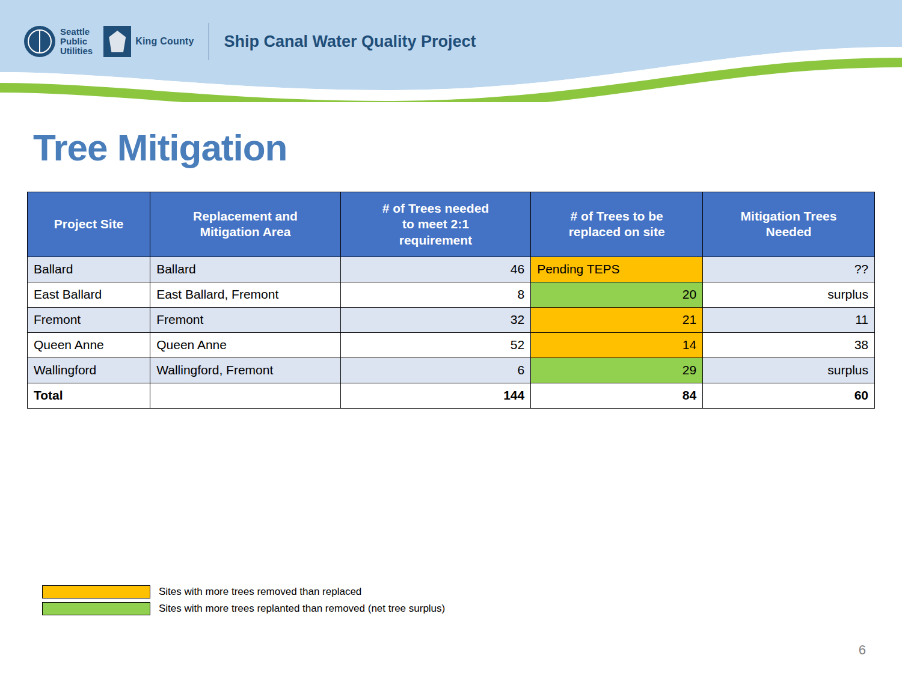Seattle
Public
Utilities
King County
Ship Canal Water Quality Project
Tree Mitigation
| Project Site | Replacement and Mitigation Area | # of Trees needed to meet 2:1 requirement | # of Trees to be replaced on site | Mitigation Trees Needed |
| --- | --- | --- | --- | --- |
| Ballard | Ballard | 46 | Pending TEPS | ?? |
| East Ballard | East Ballard, Fremont | 8 | 20 | surplus |
| Fremont | Fremont | 32 | 21 | 11 |
| Queen Anne | Queen Anne | 52 | 14 | 38 |
| Wallingford | Wallingford, Fremont | 6 | 29 | surplus |
| Total | | 144 | 84 | 60 |
Sites with more trees removed than replaced
Sites with more trees replanted than removed (net tree surplus)
6